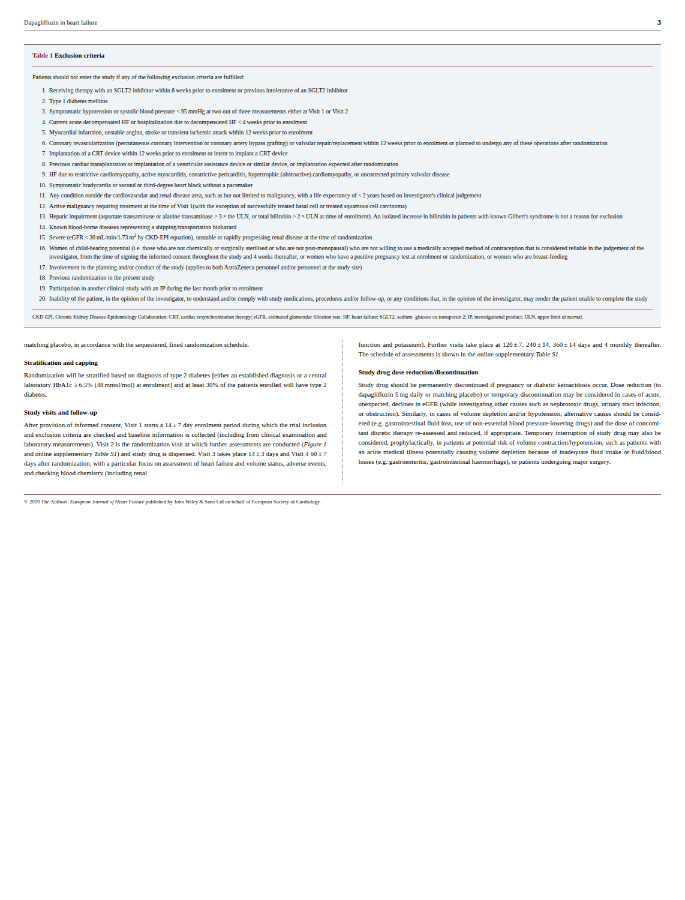Dapagliflozin in heart failure
3
Table 1 Exclusion criteria
Patients should not enter the study if any of the following exclusion criteria are fulfilled:
Receiving therapy with an SGLT2 inhibitor within 8 weeks prior to enrolment or previous intolerance of an SGLT2 inhibitor
Type 1 diabetes mellitus
Symptomatic hypotension or systolic blood pressure < 95 mmHg at two out of three measurements either at Visit 1 or Visit 2
Current acute decompensated HF or hospitalization due to decompensated HF < 4 weeks prior to enrolment
Myocardial infarction, unstable angina, stroke or transient ischemic attack within 12 weeks prior to enrolment
Coronary revascularization (percutaneous coronary intervention or coronary artery bypass grafting) or valvular repair/replacement within 12 weeks prior to enrolment or planned to undergo any of these operations after randomization
Implantation of a CRT device within 12 weeks prior to enrolment or intent to implant a CRT device
Previous cardiac transplantation or implantation of a ventricular assistance device or similar device, or implantation expected after randomization
HF due to restrictive cardiomyopathy, active myocarditis, constrictive pericarditis, hypertrophic (obstructive) cardiomyopathy, or uncorrected primary valvular disease
Symptomatic bradycardia or second or third-degree heart block without a pacemaker
Any condition outside the cardiovascular and renal disease area, such as but not limited to malignancy, with a life expectancy of < 2 years based on investigator's clinical judgement
Active malignancy requiring treatment at the time of Visit 1(with the exception of successfully treated basal cell or treated squamous cell carcinoma)
Hepatic impairment (aspartate transaminase or alanine transaminase > 3 × the ULN, or total bilirubin > 2 × ULN at time of enrolment). An isolated increase in bilirubin in patients with known Gilbert's syndrome is not a reason for exclusion
Known blood-borne diseases representing a shipping/transportation biohazard
Severe (eGFR < 30 mL/min/1.73 m2 by CKD-EPI equation), unstable or rapidly progressing renal disease at the time of randomization
Women of child-bearing potential (i.e. those who are not chemically or surgically sterilised or who are not post-menopausal) who are not willing to use a medically accepted method of contraception that is considered reliable in the judgement of the investigator, from the time of signing the informed consent throughout the study and 4 weeks thereafter, or women who have a positive pregnancy test at enrolment or randomization, or women who are breast-feeding
Involvement in the planning and/or conduct of the study (applies to both AstraZeneca personnel and/or personnel at the study site)
Previous randomization in the present study
Participation in another clinical study with an IP during the last month prior to enrolment
Inability of the patient, in the opinion of the investigator, to understand and/or comply with study medications, procedures and/or follow-up, or any conditions that, in the opinion of the investigator, may render the patient unable to complete the study
CKD-EPI, Chronic Kidney Disease-Epidemiology Collaboration; CRT, cardiac resynchronization therapy; eGFR, estimated glomerular filtration rate; HF, heart failure; SGLT2, sodium−glucose co-transporter 2; IP, investigational product; ULN, upper limit of normal.
matching placebo, in accordance with the sequestered, fixed randomization schedule.
Stratification and capping
Randomization will be stratified based on diagnosis of type 2 diabetes [either an established diagnosis or a central laboratory HbA1c ≥ 6.5% (48 mmol/mol) at enrolment] and at least 30% of the patients enrolled will have type 2 diabetes.
Study visits and follow-up
After provision of informed consent, Visit 1 starts a 14 ± 7 day enrolment period during which the trial inclusion and exclusion criteria are checked and baseline information is collected (including from clinical examination and laboratory measurements). Visit 2 is the randomization visit at which further assessments are conducted (Figure 1 and online supplementary Table S1) and study drug is dispensed. Visit 3 takes place 14 ± 3 days and Visit 4 60 ± 7 days after randomization, with a particular focus on assessment of heart failure and volume status, adverse events, and checking blood chemistry (including renal
function and potassium). Further visits take place at 120 ± 7, 240 ± 14, 360 ± 14 days and 4 monthly thereafter. The schedule of assessments is shown in the online supplementary Table S1.
Study drug dose reduction/discontinuation
Study drug should be permanently discontinued if pregnancy or diabetic ketoacidosis occur. Dose reduction (to dapagliflozin 5 mg daily or matching placebo) or temporary discontinuation may be considered in cases of acute, unexpected, declines in eGFR (while investigating other causes such as nephrotoxic drugs, urinary tract infection, or obstruction). Similarly, in cases of volume depletion and/or hypotension, alternative causes should be considered (e.g. gastrointestinal fluid loss, use of non-essential blood pressure-lowering drugs) and the dose of concomitant diuretic therapy re-assessed and reduced, if appropriate. Temporary interruption of study drug may also be considered, prophylactically, in patients at potential risk of volume contraction/hypotension, such as patients with an acute medical illness potentially causing volume depletion because of inadequate fluid intake or fluid/blood losses (e.g. gastroenteritis, gastrointestinal haemorrhage), or patients undergoing major surgery.
© 2019 The Authors. European Journal of Heart Failure published by John Wiley & Sons Ltd on behalf of European Society of Cardiology.